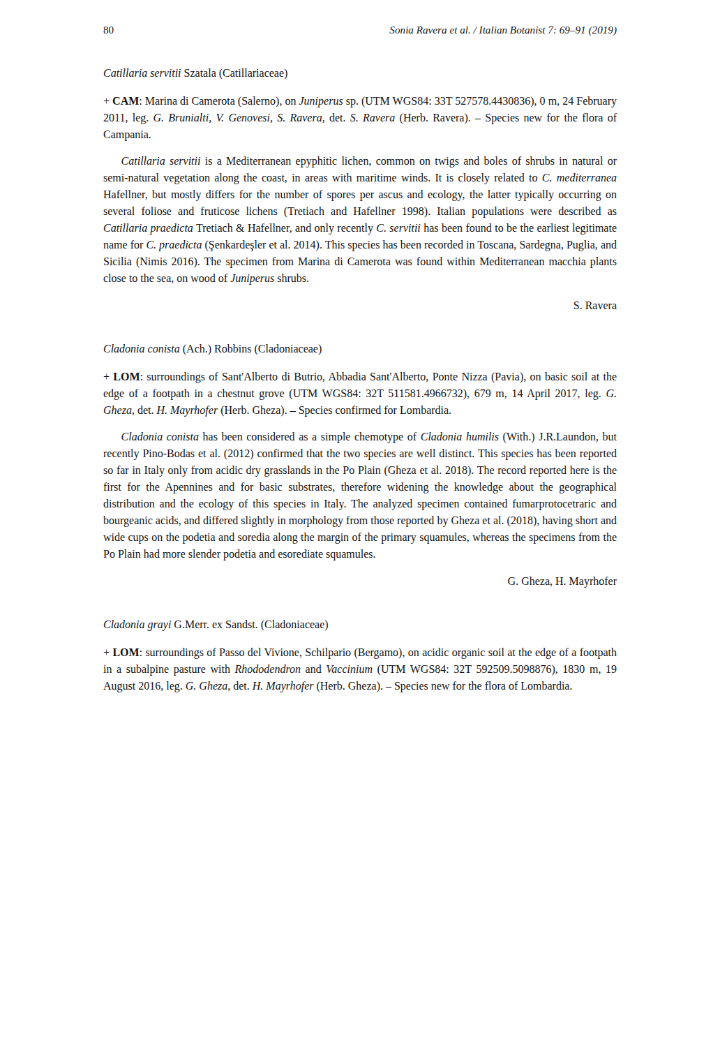80 Sonia Ravera et al. / Italian Botanist 7: 69–91 (2019)
Catillaria servitii Szatala (Catillariaceae)
+ CAM: Marina di Camerota (Salerno), on Juniperus sp. (UTM WGS84: 33T 527578.4430836), 0 m, 24 February 2011, leg. G. Brunialti, V. Genovesi, S. Ravera, det. S. Ravera (Herb. Ravera). – Species new for the flora of Campania.
Catillaria servitii is a Mediterranean epyphitic lichen, common on twigs and boles of shrubs in natural or semi-natural vegetation along the coast, in areas with maritime winds. It is closely related to C. mediterranea Hafellner, but mostly differs for the number of spores per ascus and ecology, the latter typically occurring on several foliose and fruticose lichens (Tretiach and Hafellner 1998). Italian populations were described as Catillaria praedicta Tretiach & Hafellner, and only recently C. servitii has been found to be the earliest legitimate name for C. praedicta (Şenkardeşler et al. 2014). This species has been recorded in Toscana, Sardegna, Puglia, and Sicilia (Nimis 2016). The specimen from Marina di Camerota was found within Mediterranean macchia plants close to the sea, on wood of Juniperus shrubs.
S. Ravera
Cladonia conista (Ach.) Robbins (Cladoniaceae)
+ LOM: surroundings of Sant'Alberto di Butrio, Abbadia Sant'Alberto, Ponte Nizza (Pavia), on basic soil at the edge of a footpath in a chestnut grove (UTM WGS84: 32T 511581.4966732), 679 m, 14 April 2017, leg. G. Gheza, det. H. Mayrhofer (Herb. Gheza). – Species confirmed for Lombardia.
Cladonia conista has been considered as a simple chemotype of Cladonia humilis (With.) J.R.Laundon, but recently Pino-Bodas et al. (2012) confirmed that the two species are well distinct. This species has been reported so far in Italy only from acidic dry grasslands in the Po Plain (Gheza et al. 2018). The record reported here is the first for the Apennines and for basic substrates, therefore widening the knowledge about the geographical distribution and the ecology of this species in Italy. The analyzed specimen contained fumarprotocetraric and bourgeanic acids, and differed slightly in morphology from those reported by Gheza et al. (2018), having short and wide cups on the podetia and soredia along the margin of the primary squamules, whereas the specimens from the Po Plain had more slender podetia and esorediate squamules.
G. Gheza, H. Mayrhofer
Cladonia grayi G.Merr. ex Sandst. (Cladoniaceae)
+ LOM: surroundings of Passo del Vivione, Schilpario (Bergamo), on acidic organic soil at the edge of a footpath in a subalpine pasture with Rhododendron and Vaccinium (UTM WGS84: 32T 592509.5098876), 1830 m, 19 August 2016, leg. G. Gheza, det. H. Mayrhofer (Herb. Gheza). – Species new for the flora of Lombardia.